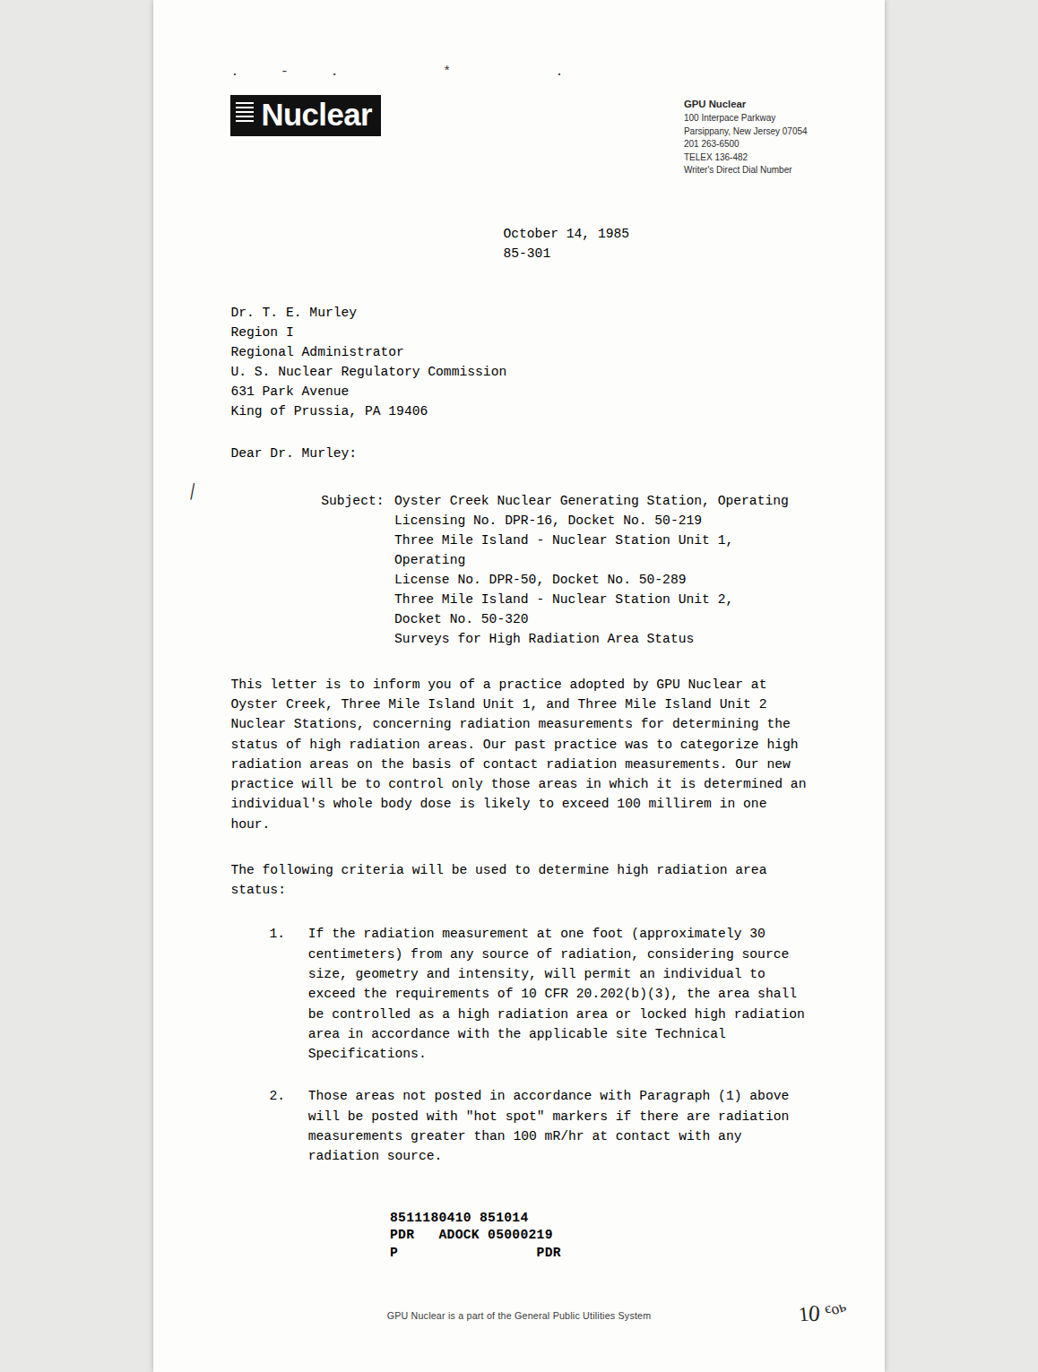. - . * .
Nuclear
GPU Nuclear 100 Interpace Parkway
Parsippany, New Jersey 07054
201 263-6500
TELEX 136-482
Writer's Direct Dial Number
October 14, 1985
85-301
Dr. T. E. Murley Region I Regional Administrator U. S. Nuclear Regulatory Commission 631 Park Avenue King of Prussia, PA 19406
Dear Dr. Murley:
Subject:
Oyster Creek Nuclear Generating Station, Operating Licensing No. DPR-16, Docket No. 50-219 Three Mile Island - Nuclear Station Unit 1, Operating License No. DPR-50, Docket No. 50-289 Three Mile Island - Nuclear Station Unit 2, Docket No. 50-320 Surveys for High Radiation Area Status
This letter is to inform you of a practice adopted by GPU Nuclear at Oyster Creek, Three Mile Island Unit 1, and Three Mile Island Unit 2 Nuclear Stations, concerning radiation measurements for determining the status of high radiation areas. Our past practice was to categorize high radiation areas on the basis of contact radiation measurements. Our new practice will be to control only those areas in which it is determined an individual's whole body dose is likely to exceed 100 millirem in one hour.
The following criteria will be used to determine high radiation area status:
1. If the radiation measurement at one foot (approximately 30 centimeters) from any source of radiation, considering source size, geometry and intensity, will permit an individual to exceed the requirements of 10 CFR 20.202(b)(3), the area shall be controlled as a high radiation area or locked high radiation area in accordance with the applicable site Technical Specifications.
2. Those areas not posted in accordance with Paragraph (1) above will be posted with "hot spot" markers if there are radiation measurements greater than 100 mR/hr at contact with any radiation source.
8511180410 851014 PDR ADOCK 05000219 P PDR
GPU Nuclear is a part of the General Public Utilities System
/
10 єоь